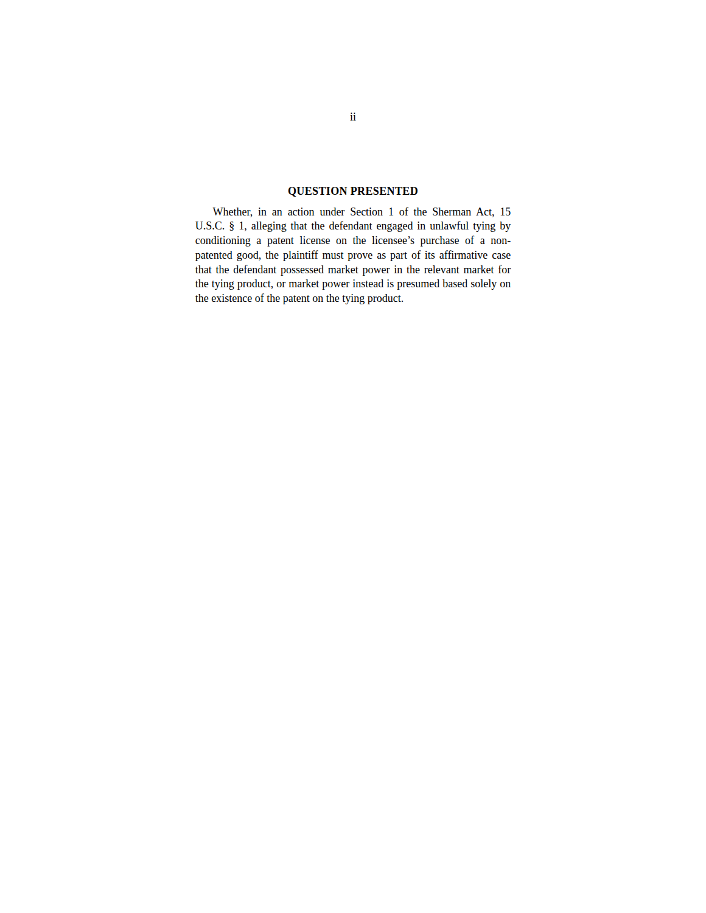ii
QUESTION PRESENTED
Whether, in an action under Section 1 of the Sherman Act, 15 U.S.C. § 1, alleging that the defendant engaged in unlawful tying by conditioning a patent license on the licensee’s purchase of a non-patented good, the plaintiff must prove as part of its affirmative case that the defendant possessed market power in the relevant market for the tying product, or market power instead is presumed based solely on the existence of the patent on the tying product.